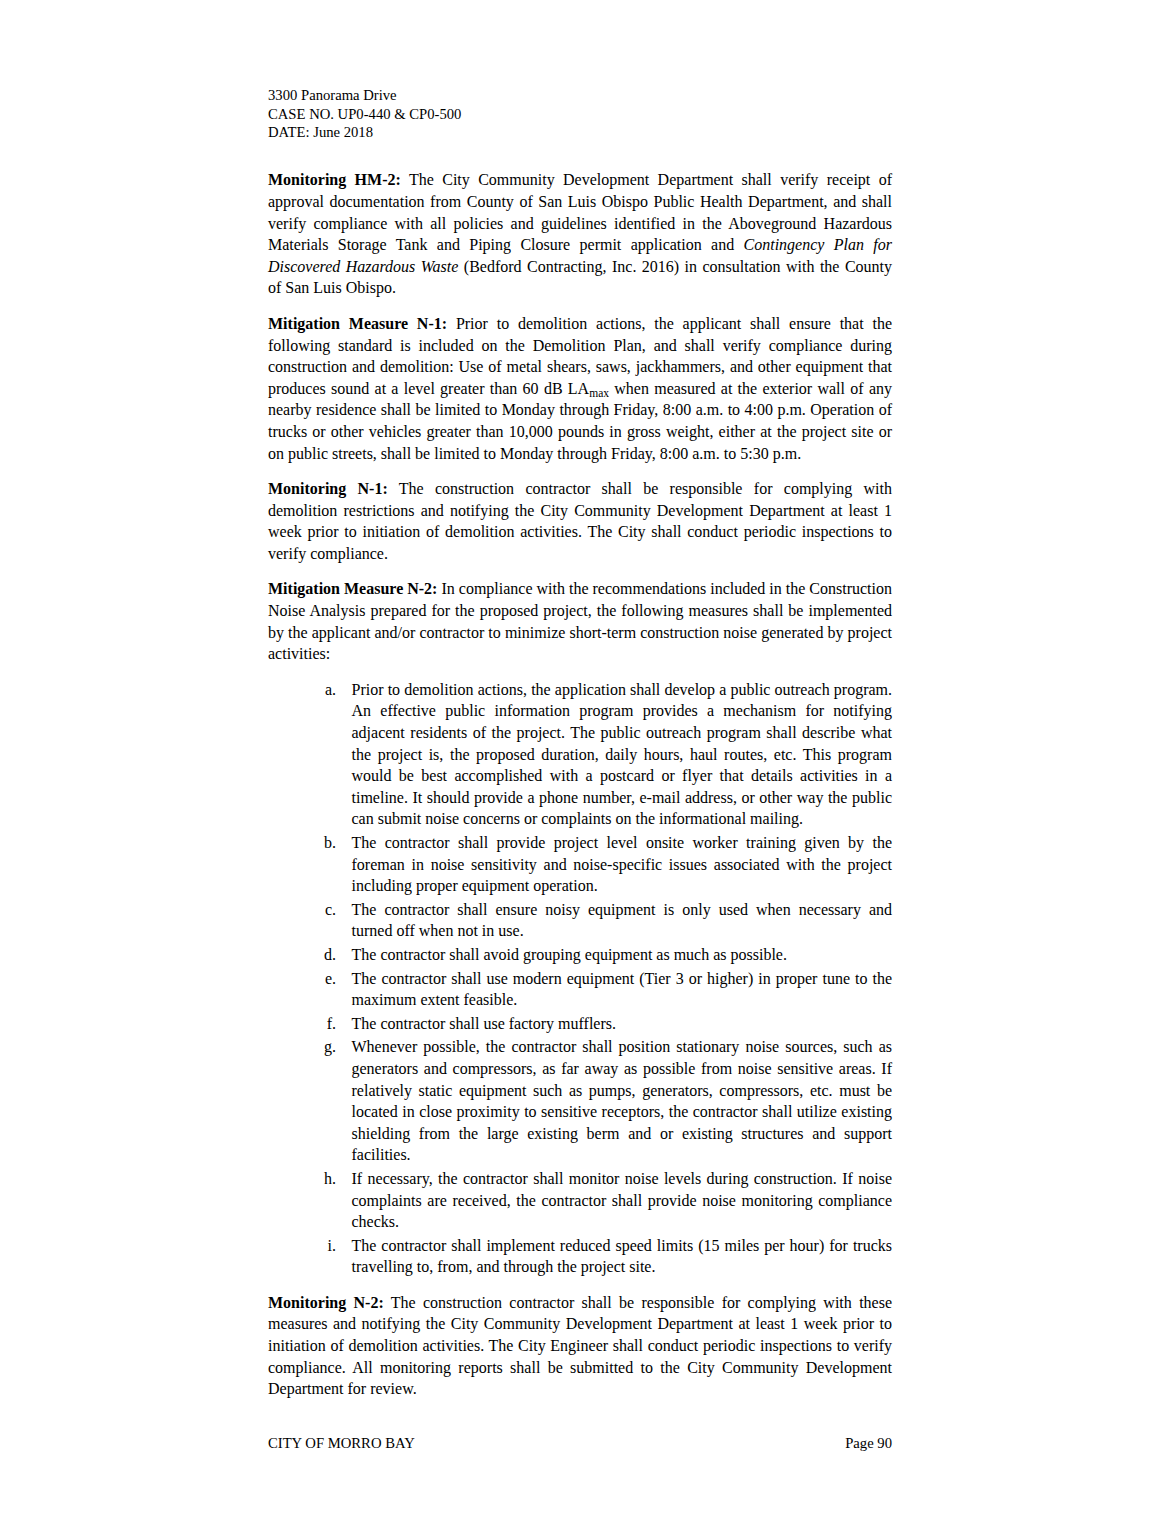3300 Panorama Drive
CASE NO. UP0-440 & CP0-500
DATE: June 2018
Monitoring HM-2: The City Community Development Department shall verify receipt of approval documentation from County of San Luis Obispo Public Health Department, and shall verify compliance with all policies and guidelines identified in the Aboveground Hazardous Materials Storage Tank and Piping Closure permit application and Contingency Plan for Discovered Hazardous Waste (Bedford Contracting, Inc. 2016) in consultation with the County of San Luis Obispo.
Mitigation Measure N-1: Prior to demolition actions, the applicant shall ensure that the following standard is included on the Demolition Plan, and shall verify compliance during construction and demolition: Use of metal shears, saws, jackhammers, and other equipment that produces sound at a level greater than 60 dB LAmax when measured at the exterior wall of any nearby residence shall be limited to Monday through Friday, 8:00 a.m. to 4:00 p.m. Operation of trucks or other vehicles greater than 10,000 pounds in gross weight, either at the project site or on public streets, shall be limited to Monday through Friday, 8:00 a.m. to 5:30 p.m.
Monitoring N-1: The construction contractor shall be responsible for complying with demolition restrictions and notifying the City Community Development Department at least 1 week prior to initiation of demolition activities. The City shall conduct periodic inspections to verify compliance.
Mitigation Measure N-2: In compliance with the recommendations included in the Construction Noise Analysis prepared for the proposed project, the following measures shall be implemented by the applicant and/or contractor to minimize short-term construction noise generated by project activities:
Prior to demolition actions, the application shall develop a public outreach program. An effective public information program provides a mechanism for notifying adjacent residents of the project. The public outreach program shall describe what the project is, the proposed duration, daily hours, haul routes, etc. This program would be best accomplished with a postcard or flyer that details activities in a timeline. It should provide a phone number, e-mail address, or other way the public can submit noise concerns or complaints on the informational mailing.
The contractor shall provide project level onsite worker training given by the foreman in noise sensitivity and noise-specific issues associated with the project including proper equipment operation.
The contractor shall ensure noisy equipment is only used when necessary and turned off when not in use.
The contractor shall avoid grouping equipment as much as possible.
The contractor shall use modern equipment (Tier 3 or higher) in proper tune to the maximum extent feasible.
The contractor shall use factory mufflers.
Whenever possible, the contractor shall position stationary noise sources, such as generators and compressors, as far away as possible from noise sensitive areas. If relatively static equipment such as pumps, generators, compressors, etc. must be located in close proximity to sensitive receptors, the contractor shall utilize existing shielding from the large existing berm and or existing structures and support facilities.
If necessary, the contractor shall monitor noise levels during construction. If noise complaints are received, the contractor shall provide noise monitoring compliance checks.
The contractor shall implement reduced speed limits (15 miles per hour) for trucks travelling to, from, and through the project site.
Monitoring N-2: The construction contractor shall be responsible for complying with these measures and notifying the City Community Development Department at least 1 week prior to initiation of demolition activities. The City Engineer shall conduct periodic inspections to verify compliance. All monitoring reports shall be submitted to the City Community Development Department for review.
City of Morro Bay Page 90